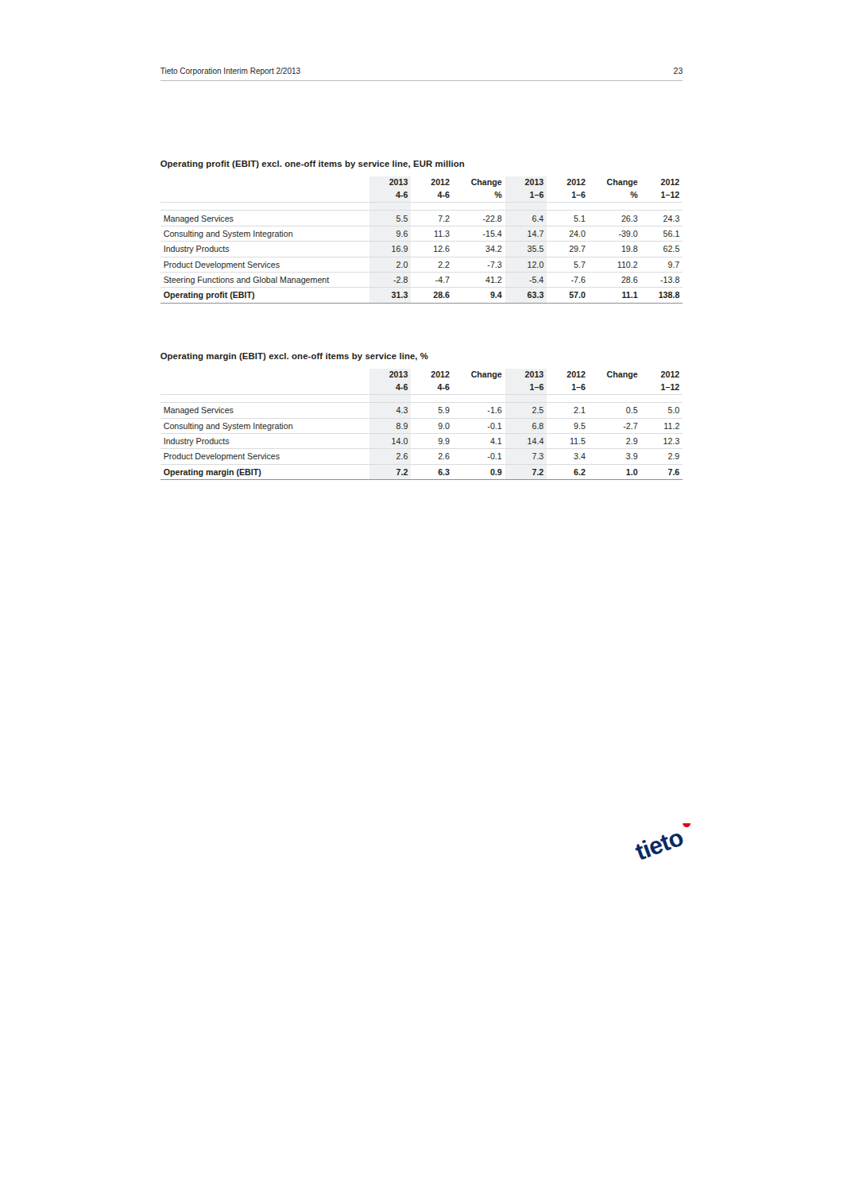Tieto Corporation Interim Report 2/2013
23
Operating profit (EBIT) excl. one-off items by service line, EUR million
| | 2013 | 2012 | Change | 2013 | 2012 | Change | 2012 |
| --- | --- | --- | --- | --- | --- | --- | --- |
| | 4-6 | 4-6 | % | 1–6 | 1–6 | % | 1–12 |
| Managed Services | 5.5 | 7.2 | -22.8 | 6.4 | 5.1 | 26.3 | 24.3 |
| Consulting and System Integration | 9.6 | 11.3 | -15.4 | 14.7 | 24.0 | -39.0 | 56.1 |
| Industry Products | 16.9 | 12.6 | 34.2 | 35.5 | 29.7 | 19.8 | 62.5 |
| Product Development Services | 2.0 | 2.2 | -7.3 | 12.0 | 5.7 | 110.2 | 9.7 |
| Steering Functions and Global Management | -2.8 | -4.7 | 41.2 | -5.4 | -7.6 | 28.6 | -13.8 |
| Operating profit (EBIT) | 31.3 | 28.6 | 9.4 | 63.3 | 57.0 | 11.1 | 138.8 |
Operating margin (EBIT) excl. one-off items by service line, %
| | 2013 | 2012 | Change | 2013 | 2012 | Change | 2012 |
| --- | --- | --- | --- | --- | --- | --- | --- |
| | 4-6 | 4-6 | | 1–6 | 1–6 | | 1–12 |
| Managed Services | 4.3 | 5.9 | -1.6 | 2.5 | 2.1 | 0.5 | 5.0 |
| Consulting and System Integration | 8.9 | 9.0 | -0.1 | 6.8 | 9.5 | -2.7 | 11.2 |
| Industry Products | 14.0 | 9.9 | 4.1 | 14.4 | 11.5 | 2.9 | 12.3 |
| Product Development Services | 2.6 | 2.6 | -0.1 | 7.3 | 3.4 | 3.9 | 2.9 |
| Operating margin (EBIT) | 7.2 | 6.3 | 0.9 | 7.2 | 6.2 | 1.0 | 7.6 |
tieto